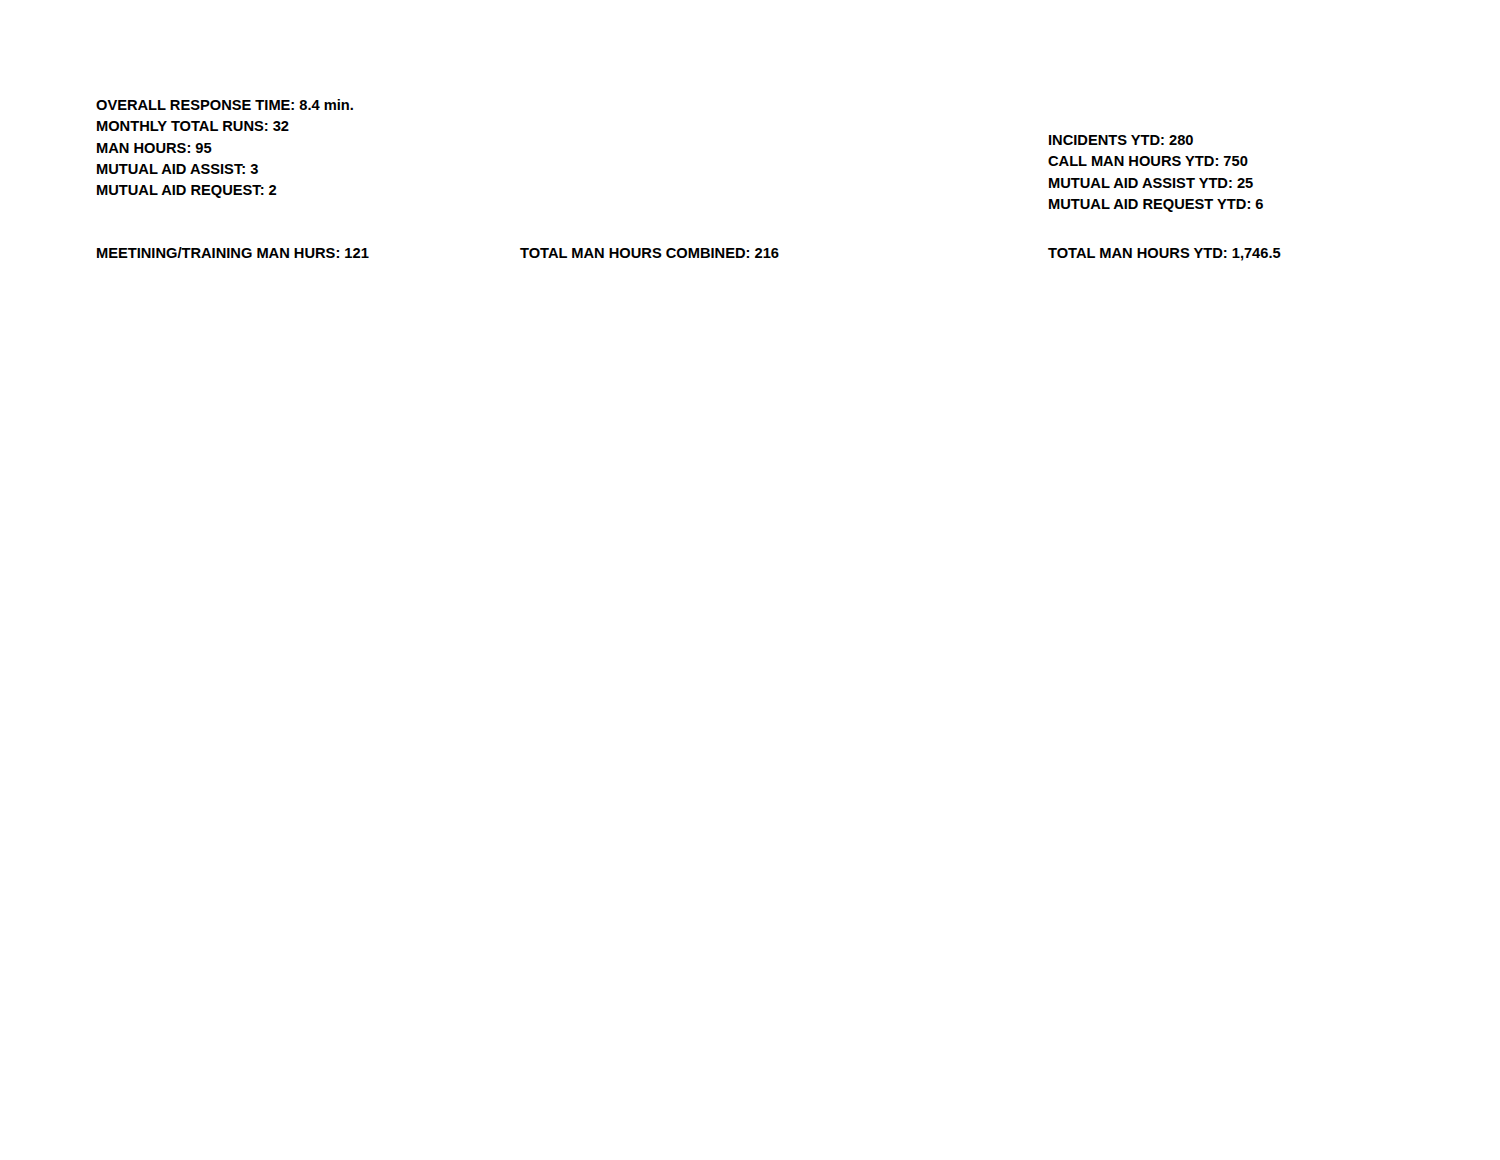OVERALL RESPONSE TIME: 8.4 min.
MONTHLY TOTAL RUNS: 32
MAN HOURS: 95
MUTUAL AID ASSIST: 3
MUTUAL AID REQUEST: 2
INCIDENTS YTD: 280
CALL MAN HOURS YTD: 750
MUTUAL AID ASSIST YTD: 25
MUTUAL AID REQUEST YTD: 6
MEETINING/TRAINING MAN HURS: 121 TOTAL MAN HOURS COMBINED: 216 TOTAL MAN HOURS YTD: 1,746.5